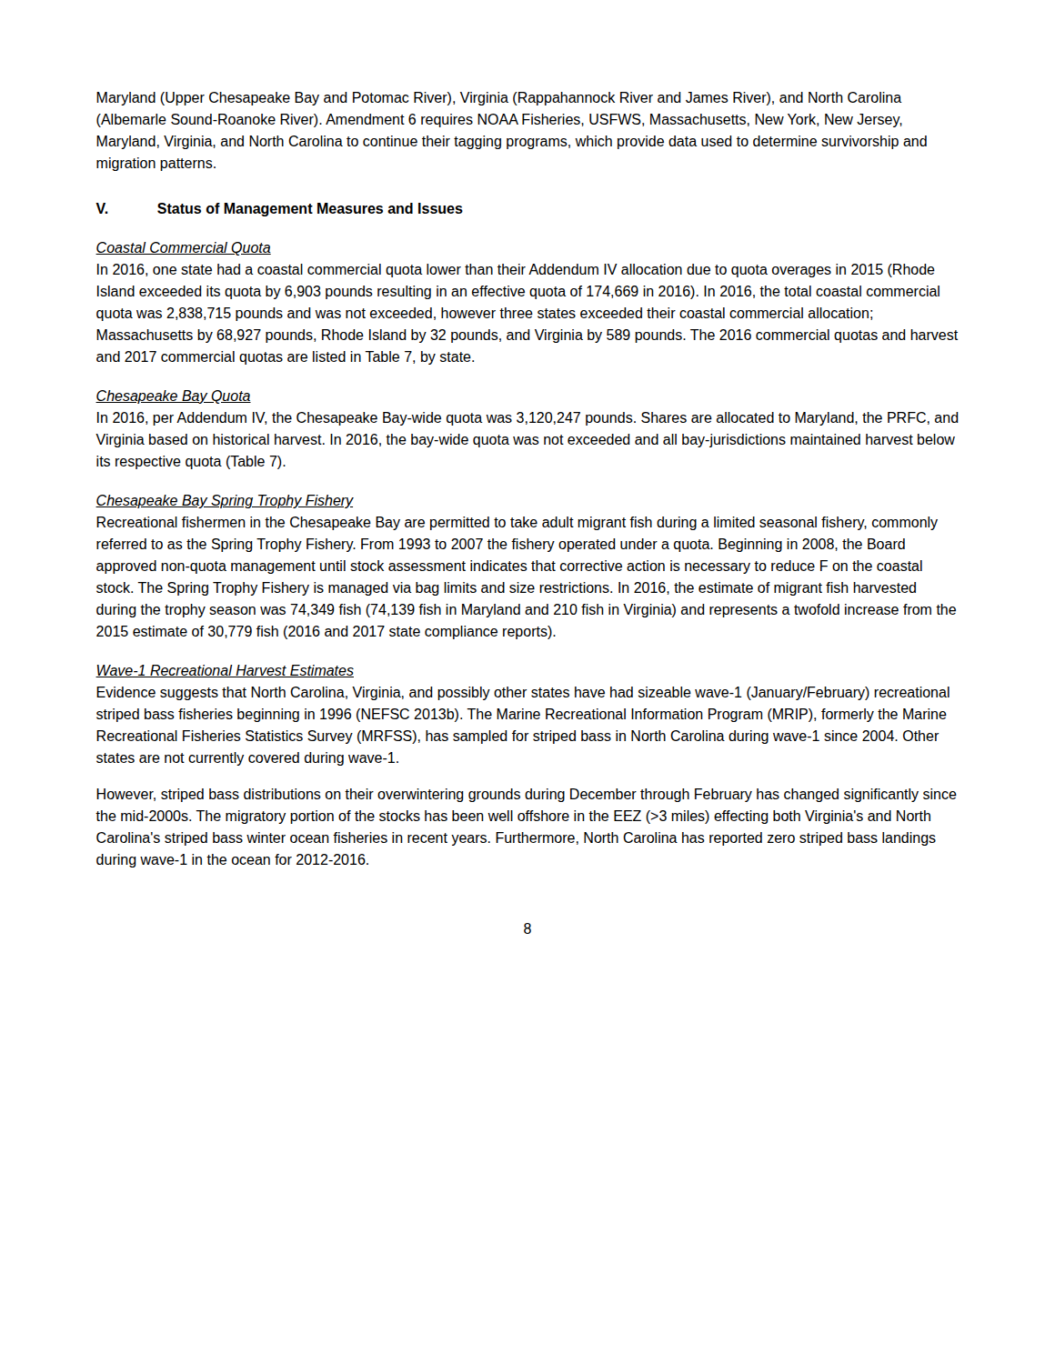Maryland (Upper Chesapeake Bay and Potomac River), Virginia (Rappahannock River and James River), and North Carolina (Albemarle Sound-Roanoke River). Amendment 6 requires NOAA Fisheries, USFWS, Massachusetts, New York, New Jersey, Maryland, Virginia, and North Carolina to continue their tagging programs, which provide data used to determine survivorship and migration patterns.
V. Status of Management Measures and Issues
Coastal Commercial Quota
In 2016, one state had a coastal commercial quota lower than their Addendum IV allocation due to quota overages in 2015 (Rhode Island exceeded its quota by 6,903 pounds resulting in an effective quota of 174,669 in 2016). In 2016, the total coastal commercial quota was 2,838,715 pounds and was not exceeded, however three states exceeded their coastal commercial allocation; Massachusetts by 68,927 pounds, Rhode Island by 32 pounds, and Virginia by 589 pounds. The 2016 commercial quotas and harvest and 2017 commercial quotas are listed in Table 7, by state.
Chesapeake Bay Quota
In 2016, per Addendum IV, the Chesapeake Bay-wide quota was 3,120,247 pounds. Shares are allocated to Maryland, the PRFC, and Virginia based on historical harvest. In 2016, the bay-wide quota was not exceeded and all bay-jurisdictions maintained harvest below its respective quota (Table 7).
Chesapeake Bay Spring Trophy Fishery
Recreational fishermen in the Chesapeake Bay are permitted to take adult migrant fish during a limited seasonal fishery, commonly referred to as the Spring Trophy Fishery. From 1993 to 2007 the fishery operated under a quota. Beginning in 2008, the Board approved non-quota management until stock assessment indicates that corrective action is necessary to reduce F on the coastal stock. The Spring Trophy Fishery is managed via bag limits and size restrictions. In 2016, the estimate of migrant fish harvested during the trophy season was 74,349 fish (74,139 fish in Maryland and 210 fish in Virginia) and represents a twofold increase from the 2015 estimate of 30,779 fish (2016 and 2017 state compliance reports).
Wave-1 Recreational Harvest Estimates
Evidence suggests that North Carolina, Virginia, and possibly other states have had sizeable wave-1 (January/February) recreational striped bass fisheries beginning in 1996 (NEFSC 2013b). The Marine Recreational Information Program (MRIP), formerly the Marine Recreational Fisheries Statistics Survey (MRFSS), has sampled for striped bass in North Carolina during wave-1 since 2004. Other states are not currently covered during wave-1.
However, striped bass distributions on their overwintering grounds during December through February has changed significantly since the mid-2000s. The migratory portion of the stocks has been well offshore in the EEZ (>3 miles) effecting both Virginia's and North Carolina's striped bass winter ocean fisheries in recent years. Furthermore, North Carolina has reported zero striped bass landings during wave-1 in the ocean for 2012-2016.
8